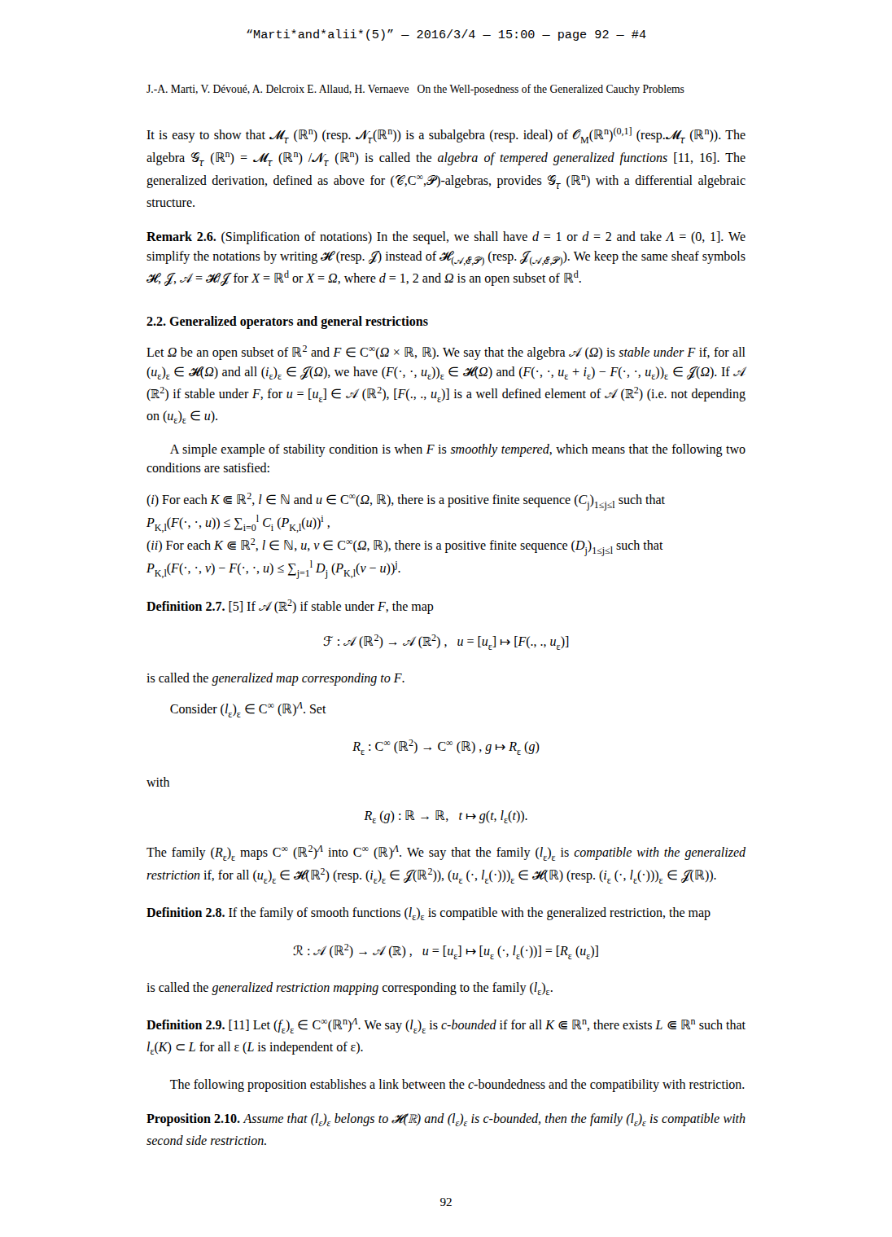“Marti*and*alii*(5)” — 2016/3/4 — 15:00 — page 92 — #4
J.-A. Marti, V. Dévoué, A. Delcroix E. Allaud, H. Vernaeve On the Well-posedness of the Generalized Cauchy Problems
It is easy to show that 𝓜𝜏 (ℝn) (resp. 𝓝𝜏(ℝn)) is a subalgebra (resp. ideal) of 𝒪M(ℝn)(0,1] (resp.𝓜𝜏 (ℝn)). The algebra 𝒢𝜏 (ℝn) = 𝓜𝜏 (ℝn) /𝓝𝜏 (ℝn) is called the algebra of tempered generalized functions [11, 16]. The generalized derivation, defined as above for (𝒞,C∞,𝒫)-algebras, provides 𝒢𝜏 (ℝn) with a differential algebraic structure.
Remark 2.6. (Simplification of notations) In the sequel, we shall have d = 1 or d = 2 and take Λ = (0, 1]. We simplify the notations by writing 𝓗 (resp. 𝒥) instead of 𝓗(𝒜,ℰ,𝒫) (resp. 𝒥(𝒜,ℰ,𝒫)). We keep the same sheaf symbols 𝓗, 𝒥, 𝒜 = 𝓗/𝒥 for X = ℝd or X = Ω, where d = 1, 2 and Ω is an open subset of ℝd.
2.2. Generalized operators and general restrictions
Let Ω be an open subset of ℝ2 and F ∈ C∞(Ω × ℝ, ℝ). We say that the algebra 𝒜 (Ω) is stable under F if, for all (uε)ε ∈ 𝓗(Ω) and all (iε)ε ∈ 𝒥(Ω), we have (F(·, ·, uε))ε ∈ 𝓗(Ω) and (F(·, ·, uε + iε) − F(·, ·, uε))ε ∈ 𝒥(Ω). If 𝒜 (ℝ2) if stable under F, for u = [uε] ∈ 𝒜 (ℝ2), [F(., ., uε)] is a well defined element of 𝒜 (ℝ2) (i.e. not depending on (uε)ε ∈ u).
A simple example of stability condition is when F is smoothly tempered, which means that the following two conditions are satisfied:
(i) For each K ⋐ ℝ2, l ∈ ℕ and u ∈ C∞(Ω, ℝ), there is a positive finite sequence (Cj)1≤j≤l such that
PK,l(F(·, ·, u)) ≤ ∑i=0l Ci (PK,l(u))i ,
(ii) For each K ⋐ ℝ2, l ∈ ℕ, u, v ∈ C∞(Ω, ℝ), there is a positive finite sequence (Dj)1≤j≤l such that
PK,l(F(·, ·, v) − F(·, ·, u) ≤ ∑j=1l Dj (PK,l(v − u))j.
Definition 2.7. [5] If 𝒜 (ℝ2) if stable under F, the map
ℱ : 𝒜 (ℝ2) → 𝒜 (ℝ2) , u = [uε] ↦ [F(., ., uε)]
is called the generalized map corresponding to F.
Consider (lε)ε ∈ C∞ (ℝ)Λ. Set
Rε : C∞ (ℝ2) → C∞ (ℝ) , g ↦ Rε (g)
with
Rε (g) : ℝ → ℝ, t ↦ g(t, lε(t)).
The family (Rε)ε maps C∞ (ℝ2)Λ into C∞ (ℝ)Λ. We say that the family (lε)ε is compatible with the generalized restriction if, for all (uε)ε ∈ 𝓗(ℝ2) (resp. (iε)ε ∈ 𝒥(ℝ2)), (uε (·, lε(·)))ε ∈ 𝓗(ℝ) (resp. (iε (·, lε(·)))ε ∈ 𝒥(ℝ)).
Definition 2.8. If the family of smooth functions (lε)ε is compatible with the generalized restriction, the map
ℛ : 𝒜 (ℝ2) → 𝒜 (ℝ) , u = [uε] ↦ [uε (·, lε(·))] = [Rε (uε)]
is called the generalized restriction mapping corresponding to the family (lε)ε.
Definition 2.9. [11] Let (fε)ε ∈ C∞(ℝn)Λ. We say (lε)ε is c-bounded if for all K ⋐ ℝn, there exists L ⋐ ℝn such that lε(K) ⊂ L for all ε (L is independent of ε).
The following proposition establishes a link between the c-boundedness and the compatibility with restriction.
Proposition 2.10. Assume that (lε)ε belongs to 𝓗(ℝ) and (lε)ε is c-bounded, then the family (lε)ε is compatible with second side restriction.
92